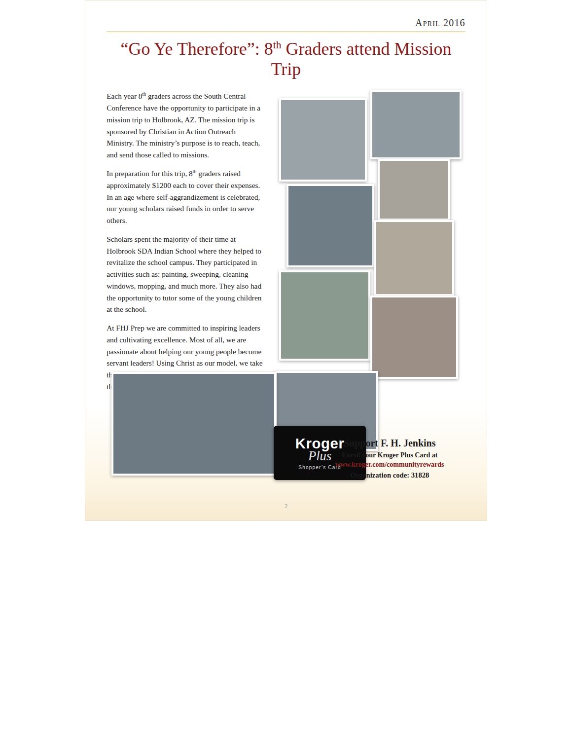April 2016
“Go Ye Therefore”: 8th Graders attend Mission Trip
Each year 8th graders across the South Central Conference have the opportunity to participate in a mission trip to Holbrook, AZ. The mission trip is sponsored by Christian in Action Outreach Ministry. The ministry’s purpose is to reach, teach, and send those called to missions.
In preparation for this trip, 8th graders raised approximately $1200 each to cover their expenses. In an age where self-aggrandizement is celebrated, our young scholars raised funds in order to serve others.
Scholars spent the majority of their time at Holbrook SDA Indian School where they helped to revitalize the school campus. They participated in activities such as: painting, sweeping, cleaning windows, mopping, and much more. They also had the opportunity to tutor some of the young children at the school.
At FHJ Prep we are committed to inspiring leaders and cultivating excellence. Most of all, we are passionate about helping our young people become servant leaders! Using Christ as our model, we take the gospel commission seriously. “Go ye therefore…”
Kroger
Plus
Shopper’s Card
Support F. H. Jenkins
Enroll your Kroger Plus Card at
www.kroger.com/communityrewards
Organization code: 31828
2